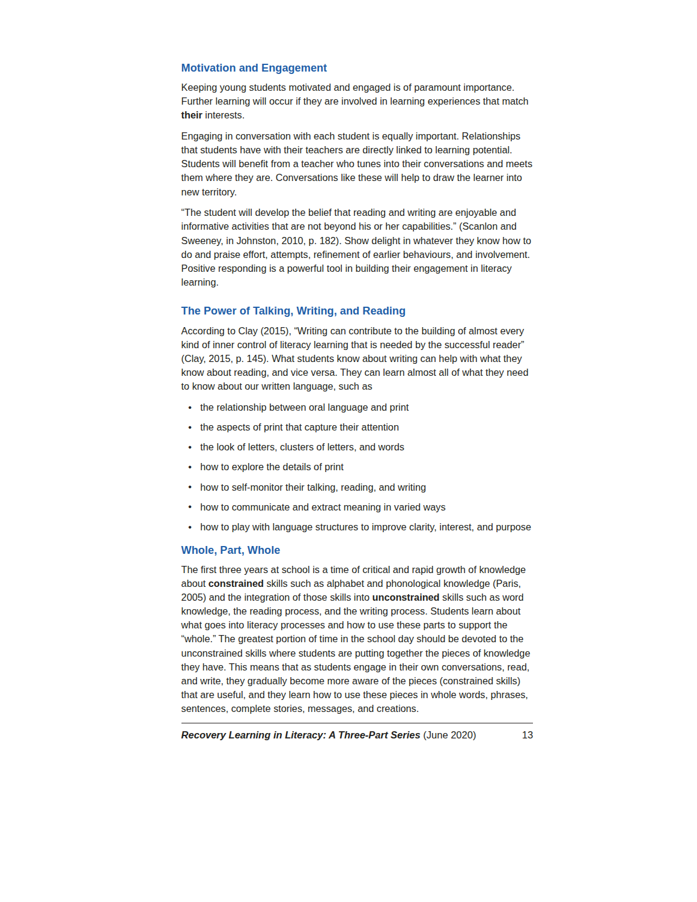Motivation and Engagement
Keeping young students motivated and engaged is of paramount importance. Further learning will occur if they are involved in learning experiences that match their interests.
Engaging in conversation with each student is equally important. Relationships that students have with their teachers are directly linked to learning potential. Students will benefit from a teacher who tunes into their conversations and meets them where they are. Conversations like these will help to draw the learner into new territory.
“The student will develop the belief that reading and writing are enjoyable and informative activities that are not beyond his or her capabilities.” (Scanlon and Sweeney, in Johnston, 2010, p. 182). Show delight in whatever they know how to do and praise effort, attempts, refinement of earlier behaviours, and involvement. Positive responding is a powerful tool in building their engagement in literacy learning.
The Power of Talking, Writing, and Reading
According to Clay (2015), “Writing can contribute to the building of almost every kind of inner control of literacy learning that is needed by the successful reader” (Clay, 2015, p. 145). What students know about writing can help with what they know about reading, and vice versa. They can learn almost all of what they need to know about our written language, such as
the relationship between oral language and print
the aspects of print that capture their attention
the look of letters, clusters of letters, and words
how to explore the details of print
how to self-monitor their talking, reading, and writing
how to communicate and extract meaning in varied ways
how to play with language structures to improve clarity, interest, and purpose
Whole, Part, Whole
The first three years at school is a time of critical and rapid growth of knowledge about constrained skills such as alphabet and phonological knowledge (Paris, 2005) and the integration of those skills into unconstrained skills such as word knowledge, the reading process, and the writing process. Students learn about what goes into literacy processes and how to use these parts to support the “whole.” The greatest portion of time in the school day should be devoted to the unconstrained skills where students are putting together the pieces of knowledge they have. This means that as students engage in their own conversations, read, and write, they gradually become more aware of the pieces (constrained skills) that are useful, and they learn how to use these pieces in whole words, phrases, sentences, complete stories, messages, and creations.
Recovery Learning in Literacy: A Three-Part Series (June 2020)
13